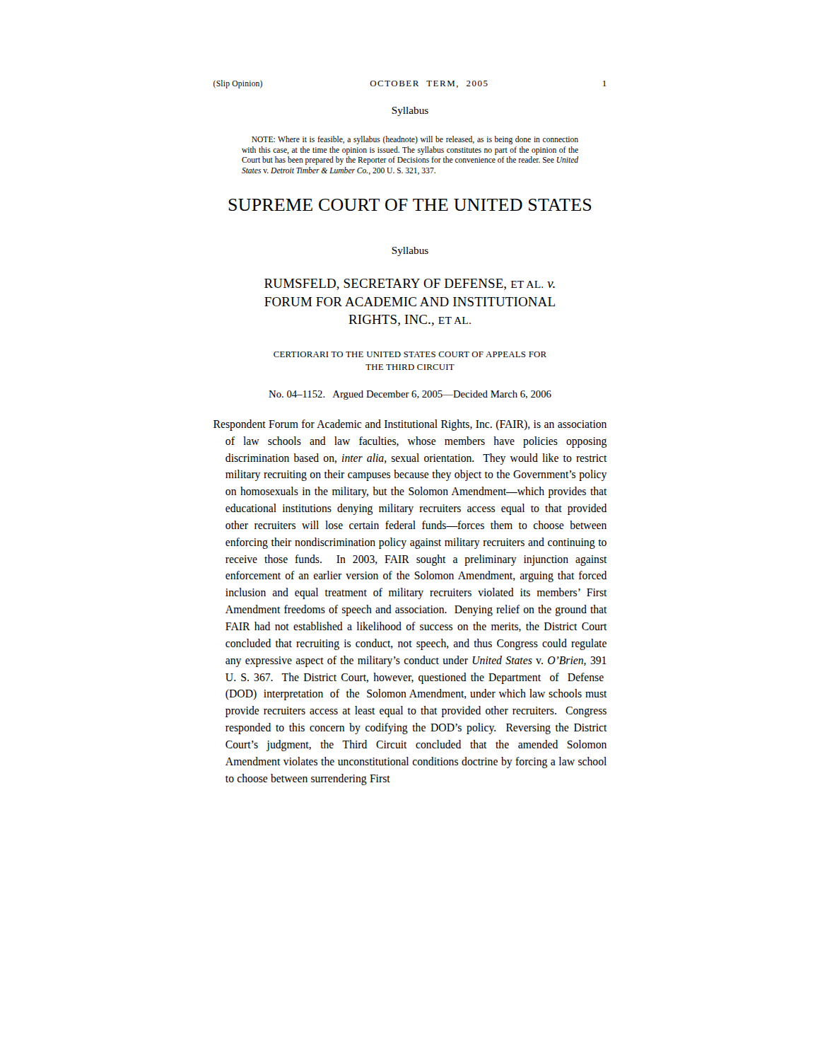(Slip Opinion) OCTOBER TERM, 2005 1
Syllabus
NOTE: Where it is feasible, a syllabus (headnote) will be released, as is being done in connection with this case, at the time the opinion is issued. The syllabus constitutes no part of the opinion of the Court but has been prepared by the Reporter of Decisions for the convenience of the reader. See United States v. Detroit Timber & Lumber Co., 200 U. S. 321, 337.
SUPREME COURT OF THE UNITED STATES
Syllabus
RUMSFELD, SECRETARY OF DEFENSE, ET AL. v.
FORUM FOR ACADEMIC AND INSTITUTIONAL
RIGHTS, INC., ET AL.
CERTIORARI TO THE UNITED STATES COURT OF APPEALS FOR
THE THIRD CIRCUIT
No. 04–1152. Argued December 6, 2005—Decided March 6, 2006
Respondent Forum for Academic and Institutional Rights, Inc. (FAIR), is an association of law schools and law faculties, whose members have policies opposing discrimination based on, inter alia, sexual orientation. They would like to restrict military recruiting on their campuses because they object to the Government’s policy on homosexuals in the military, but the Solomon Amendment—which provides that educational institutions denying military recruiters access equal to that provided other recruiters will lose certain federal funds—forces them to choose between enforcing their nondiscrimination policy against military recruiters and continuing to receive those funds. In 2003, FAIR sought a preliminary injunction against enforcement of an earlier version of the Solomon Amendment, arguing that forced inclusion and equal treatment of military recruiters violated its members’ First Amendment freedoms of speech and association. Denying relief on the ground that FAIR had not established a likelihood of success on the merits, the District Court concluded that recruiting is conduct, not speech, and thus Congress could regulate any expressive aspect of the military’s conduct under United States v. O’Brien, 391 U. S. 367. The District Court, however, questioned the Department of Defense (DOD) interpretation of the Solomon Amendment, under which law schools must provide recruiters access at least equal to that provided other recruiters. Congress responded to this concern by codifying the DOD’s policy. Reversing the District Court’s judgment, the Third Circuit concluded that the amended Solomon Amendment violates the unconstitutional conditions doctrine by forcing a law school to choose between surrendering First